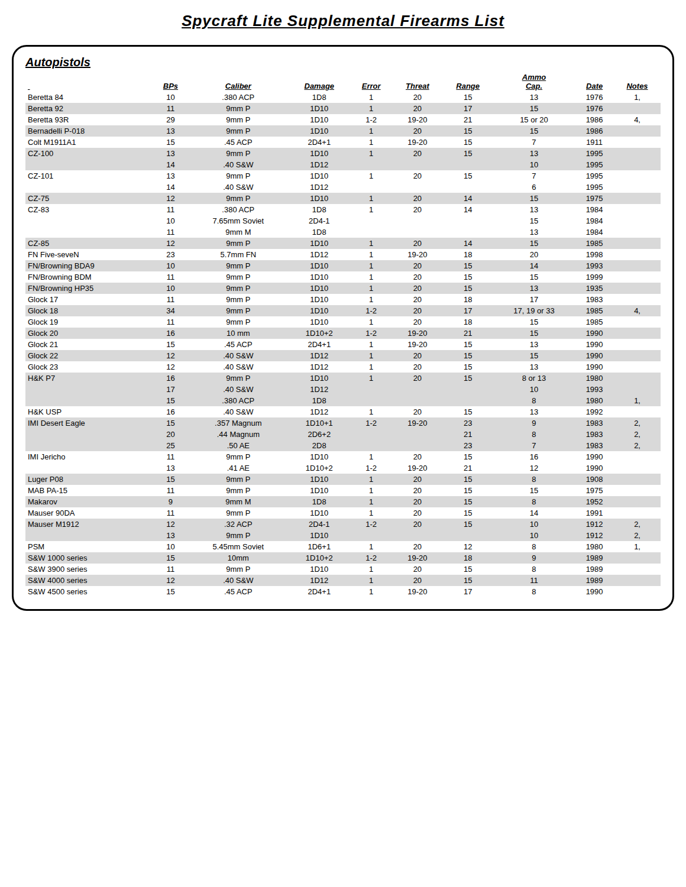Spycraft Lite Supplemental Firearms List
Autopistols
| | BPs | Caliber | Damage | Error | Threat | Range | Ammo Cap. | Date | Notes |
| --- | --- | --- | --- | --- | --- | --- | --- | --- | --- |
| Beretta 84 | 10 | .380 ACP | 1D8 | 1 | 20 | 15 | 13 | 1976 | 1, |
| Beretta 92 | 11 | 9mm P | 1D10 | 1 | 20 | 17 | 15 | 1976 | |
| Beretta 93R | 29 | 9mm P | 1D10 | 1-2 | 19-20 | 21 | 15 or 20 | 1986 | 4, |
| Bernadelli P-018 | 13 | 9mm P | 1D10 | 1 | 20 | 15 | 15 | 1986 | |
| Colt M1911A1 | 15 | .45 ACP | 2D4+1 | 1 | 19-20 | 15 | 7 | 1911 | |
| CZ-100 | 13 | 9mm P | 1D10 | 1 | 20 | 15 | 13 | 1995 | |
| | 14 | .40 S&W | 1D12 | | | | 10 | 1995 | |
| CZ-101 | 13 | 9mm P | 1D10 | 1 | 20 | 15 | 7 | 1995 | |
| | 14 | .40 S&W | 1D12 | | | | 6 | 1995 | |
| CZ-75 | 12 | 9mm P | 1D10 | 1 | 20 | 14 | 15 | 1975 | |
| CZ-83 | 11 | .380 ACP | 1D8 | 1 | 20 | 14 | 13 | 1984 | |
| | 10 | 7.65mm Soviet | 2D4-1 | | | | 15 | 1984 | |
| | 11 | 9mm M | 1D8 | | | | 13 | 1984 | |
| CZ-85 | 12 | 9mm P | 1D10 | 1 | 20 | 14 | 15 | 1985 | |
| FN Five-seveN | 23 | 5.7mm FN | 1D12 | 1 | 19-20 | 18 | 20 | 1998 | |
| FN/Browning BDA9 | 10 | 9mm P | 1D10 | 1 | 20 | 15 | 14 | 1993 | |
| FN/Browning BDM | 11 | 9mm P | 1D10 | 1 | 20 | 15 | 15 | 1999 | |
| FN/Browning HP35 | 10 | 9mm P | 1D10 | 1 | 20 | 15 | 13 | 1935 | |
| Glock 17 | 11 | 9mm P | 1D10 | 1 | 20 | 18 | 17 | 1983 | |
| Glock 18 | 34 | 9mm P | 1D10 | 1-2 | 20 | 17 | 17, 19 or 33 | 1985 | 4, |
| Glock 19 | 11 | 9mm P | 1D10 | 1 | 20 | 18 | 15 | 1985 | |
| Glock 20 | 16 | 10 mm | 1D10+2 | 1-2 | 19-20 | 21 | 15 | 1990 | |
| Glock 21 | 15 | .45 ACP | 2D4+1 | 1 | 19-20 | 15 | 13 | 1990 | |
| Glock 22 | 12 | .40 S&W | 1D12 | 1 | 20 | 15 | 15 | 1990 | |
| Glock 23 | 12 | .40 S&W | 1D12 | 1 | 20 | 15 | 13 | 1990 | |
| H&K P7 | 16 | 9mm P | 1D10 | 1 | 20 | 15 | 8 or 13 | 1980 | |
| | 17 | .40 S&W | 1D12 | | | | 10 | 1993 | |
| | 15 | .380 ACP | 1D8 | | | | 8 | 1980 | 1, |
| H&K USP | 16 | .40 S&W | 1D12 | 1 | 20 | 15 | 13 | 1992 | |
| IMI Desert Eagle | 15 | .357 Magnum | 1D10+1 | 1-2 | 19-20 | 23 | 9 | 1983 | 2, |
| | 20 | .44 Magnum | 2D6+2 | | | 21 | 8 | 1983 | 2, |
| | 25 | .50 AE | 2D8 | | | 23 | 7 | 1983 | 2, |
| IMI Jericho | 11 | 9mm P | 1D10 | 1 | 20 | 15 | 16 | 1990 | |
| | 13 | .41 AE | 1D10+2 | 1-2 | 19-20 | 21 | 12 | 1990 | |
| Luger P08 | 15 | 9mm P | 1D10 | 1 | 20 | 15 | 8 | 1908 | |
| MAB PA-15 | 11 | 9mm P | 1D10 | 1 | 20 | 15 | 15 | 1975 | |
| Makarov | 9 | 9mm M | 1D8 | 1 | 20 | 15 | 8 | 1952 | |
| Mauser 90DA | 11 | 9mm P | 1D10 | 1 | 20 | 15 | 14 | 1991 | |
| Mauser M1912 | 12 | .32 ACP | 2D4-1 | 1-2 | 20 | 15 | 10 | 1912 | 2, |
| | 13 | 9mm P | 1D10 | | | | 10 | 1912 | 2, |
| PSM | 10 | 5.45mm Soviet | 1D6+1 | 1 | 20 | 12 | 8 | 1980 | 1, |
| S&W 1000 series | 15 | 10mm | 1D10+2 | 1-2 | 19-20 | 18 | 9 | 1989 | |
| S&W 3900 series | 11 | 9mm P | 1D10 | 1 | 20 | 15 | 8 | 1989 | |
| S&W 4000 series | 12 | .40 S&W | 1D12 | 1 | 20 | 15 | 11 | 1989 | |
| S&W 4500 series | 15 | .45 ACP | 2D4+1 | 1 | 19-20 | 17 | 8 | 1990 | |